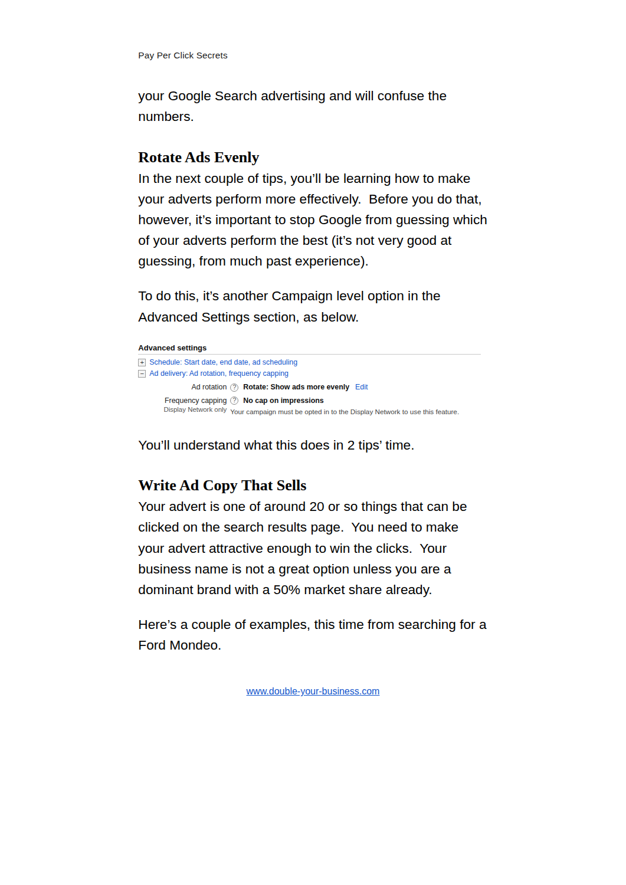Pay Per Click Secrets
your Google Search advertising and will confuse the numbers.
Rotate Ads Evenly
In the next couple of tips, you’ll be learning how to make your adverts perform more effectively. Before you do that, however, it’s important to stop Google from guessing which of your adverts perform the best (it’s not very good at guessing, from much past experience).
To do this, it’s another Campaign level option in the Advanced Settings section, as below.
Advanced settings
+ Schedule: Start date, end date, ad scheduling
− Ad delivery: Ad rotation, frequency capping
Ad rotation
?Rotate: Show ads more evenly Edit
Frequency cappingDisplay Network only
?No cap on impressions
Your campaign must be opted in to the Display Network to use this feature.
You’ll understand what this does in 2 tips’ time.
Write Ad Copy That Sells
Your advert is one of around 20 or so things that can be clicked on the search results page. You need to make your advert attractive enough to win the clicks. Your business name is not a great option unless you are a dominant brand with a 50% market share already.
Here’s a couple of examples, this time from searching for a Ford Mondeo.
www.double-your-business.com